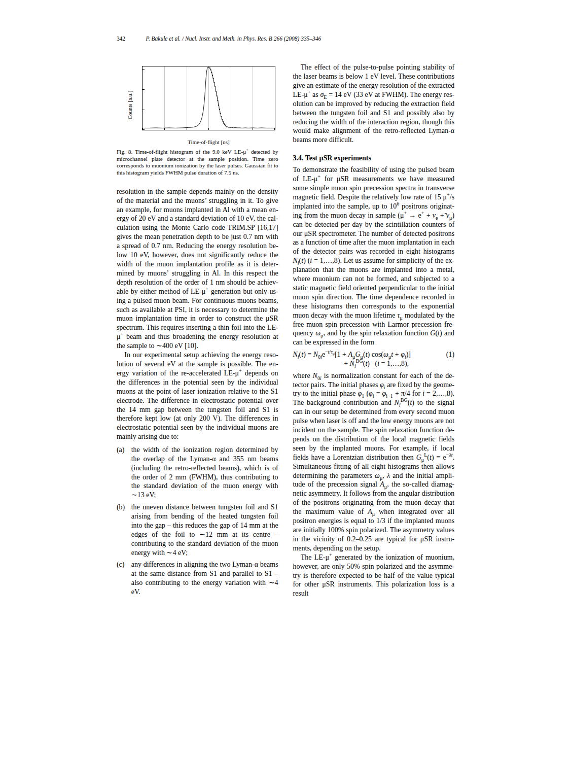342 P. Bakule et al. / Nucl. Instr. and Meth. in Phys. Res. B 266 (2008) 335–346
Counts [a.u.]
300
200
100
0
1100
1120
1140
1160
1180
1200
1220
Time-of-flight [ns]
Fig. 8. Time-of-flight histogram of the 9.0 keV LE-μ+ detected by microchannel plate detector at the sample position. Time zero corresponds to muonium ionization by the laser pulses. Gaussian fit to this histogram yields FWHM pulse duration of 7.5 ns.
resolution in the sample depends mainly on the density of the material and the muons’ struggling in it. To give an example, for muons implanted in Al with a mean energy of 20 eV and a standard deviation of 10 eV, the calculation using the Monte Carlo code TRIM.SP [16,17] gives the mean penetration depth to be just 0.7 nm with a spread of 0.7 nm. Reducing the energy resolution below 10 eV, however, does not significantly reduce the width of the muon implantation profile as it is determined by muons’ struggling in Al. In this respect the depth resolution of the order of 1 nm should be achievable by either method of LE-μ+ generation but only using a pulsed muon beam. For continuous muons beams, such as available at PSI, it is necessary to determine the muon implantation time in order to construct the μSR spectrum. This requires inserting a thin foil into the LE-μ+ beam and thus broadening the energy resolution at the sample to ∼400 eV [10].
In our experimental setup achieving the energy resolution of several eV at the sample is possible. The energy variation of the re-accelerated LE-μ+ depends on the differences in the potential seen by the individual muons at the point of laser ionization relative to the S1 electrode. The difference in electrostatic potential over the 14 mm gap between the tungsten foil and S1 is therefore kept low (at only 200 V). The differences in electrostatic potential seen by the individual muons are mainly arising due to:
(a) the width of the ionization region determined by the overlap of the Lyman-α and 355 nm beams (including the retro-reflected beams), which is of the order of 2 mm (FWHM), thus contributing to the standard deviation of the muon energy with ∼13 eV;
(b) the uneven distance between tungsten foil and S1 arising from bending of the heated tungsten foil into the gap – this reduces the gap of 14 mm at the edges of the foil to ∼12 mm at its centre – contributing to the standard deviation of the muon energy with ∼4 eV;
(c) any differences in aligning the two Lyman-α beams at the same distance from S1 and parallel to S1 – also contributing to the energy variation with ∼4 eV.
The effect of the pulse-to-pulse pointing stability of the laser beams is below 1 eV level. These contributions give an estimate of the energy resolution of the extracted LE-μ+ as σE = 14 eV (33 eV at FWHM). The energy resolution can be improved by reducing the extraction field between the tungsten foil and S1 and possibly also by reducing the width of the interaction region, though this would make alignment of the retro-reflected Lyman-α beams more difficult.
3.4. Test μSR experiments
To demonstrate the feasibility of using the pulsed beam of LE-μ+ for μSR measurements we have measured some simple muon spin precession spectra in transverse magnetic field. Despite the relatively low rate of 15 μ+/s implanted into the sample, up to 106 positrons originating from the muon decay in sample (μ+ → e+ + ve + ̄vμ) can be detected per day by the scintillation counters of our μSR spectrometer. The number of detected positrons as a function of time after the muon implantation in each of the detector pairs was recorded in eight histograms Ni(t) (i = 1,…,8). Let us assume for simplicity of the explanation that the muons are implanted into a metal, where muonium can not be formed, and subjected to a static magnetic field oriented perpendicular to the initial muon spin direction. The time dependence recorded in these histograms then corresponds to the exponential muon decay with the muon lifetime τμ modulated by the free muon spin precession with Larmor precession frequency ωμ, and by the spin relaxation function G(t) and can be expressed in the form
Ni(t) = N0ie−t/τμ[1 + AμGμ(t) cos(ωμt + φi)] + NiBG(t) (i = 1,…,8),
(1)
where N0i is normalization constant for each of the detector pairs. The initial phases φi are fixed by the geometry to the initial phase φ1 (φi = φi−1 + π/4 for i = 2,…,8). The background contribution and NiBG(t) to the signal can in our setup be determined from every second muon pulse when laser is off and the low energy muons are not incident on the sample. The spin relaxation function depends on the distribution of the local magnetic fields seen by the implanted muons. For example, if local fields have a Lorentzian distribution then GμL(t) = e−λt. Simultaneous fitting of all eight histograms then allows determining the parameters ωμ, λ and the initial amplitude of the precession signal Aμ, the so-called diamagnetic asymmetry. It follows from the angular distribution of the positrons originating from the muon decay that the maximum value of Aμ when integrated over all positron energies is equal to 1/3 if the implanted muons are initially 100% spin polarized. The asymmetry values in the vicinity of 0.2–0.25 are typical for μSR instruments, depending on the setup.
The LE-μ+ generated by the ionization of muonium, however, are only 50% spin polarized and the asymmetry is therefore expected to be half of the value typical for other μSR instruments. This polarization loss is a result